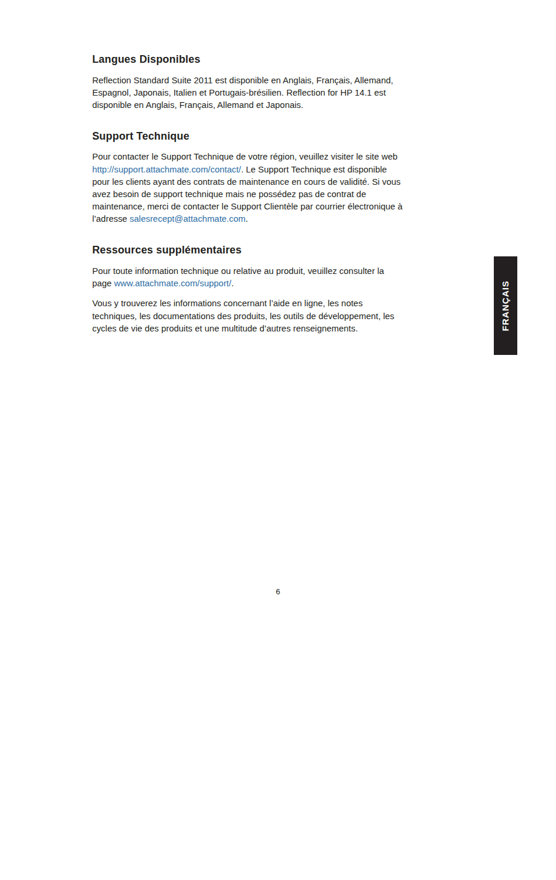FRANÇAIS
Langues Disponibles
Reflection Standard Suite 2011 est disponible en Anglais, Français, Allemand, Espagnol, Japonais, Italien et Portugais-brésilien. Reflection for HP 14.1 est disponible en Anglais, Français, Allemand et Japonais.
Support Technique
Pour contacter le Support Technique de votre région, veuillez visiter le site web http://support.attachmate.com/contact/. Le Support Technique est disponible pour les clients ayant des contrats de maintenance en cours de validité. Si vous avez besoin de support technique mais ne possédez pas de contrat de maintenance, merci de contacter le Support Clientèle par courrier électronique à l’adresse salesrecept@attachmate.com.
Ressources supplémentaires
Pour toute information technique ou relative au produit, veuillez consulter la page www.attachmate.com/support/.
Vous y trouverez les informations concernant l’aide en ligne, les notes techniques, les documentations des produits, les outils de développement, les cycles de vie des produits et une multitude d’autres renseignements.
6